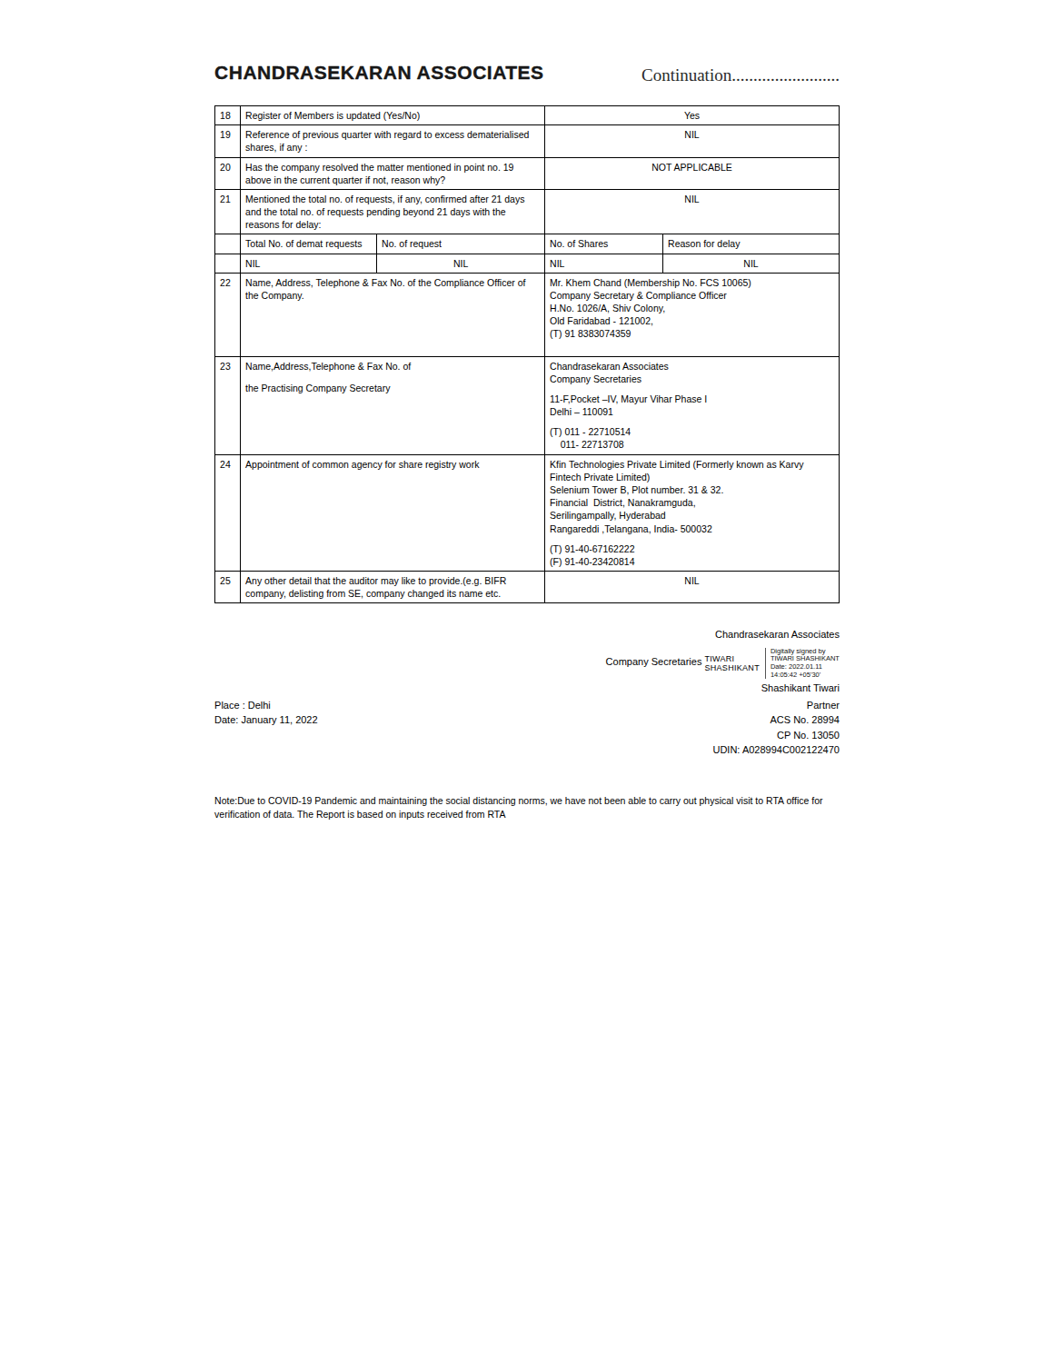CHANDRASEKARAN ASSOCIATES
Continuation.........................
| 18 | Register of Members is updated (Yes/No) | Yes |
| 19 | Reference of previous quarter with regard to excess dematerialised shares, if any : | NIL |
| 20 | Has the company resolved the matter mentioned in point no. 19 above in the current quarter if not, reason why? | NOT APPLICABLE |
| 21 | Mentioned the total no. of requests, if any, confirmed after 21 days and the total no. of requests pending beyond 21 days with the reasons for delay: | NIL |
| | Total No. of demat requests | No. of request | No. of Shares | Reason for delay |
| | NIL | NIL | NIL | NIL |
| 22 | Name, Address, Telephone & Fax No. of the Compliance Officer of the Company. | Mr. Khem Chand (Membership No. FCS 10065) Company Secretary & Compliance Officer H.No. 1026/A, Shiv Colony, Old Faridabad - 121002, (T) 91 8383074359 |
| 23 | Name,Address,Telephone & Fax No. of the Practising Company Secretary | Chandrasekaran Associates Company Secretaries 11-F,Pocket –IV, Mayur Vihar Phase I Delhi – 110091 (T) 011 - 22710514 011- 22713708 |
| 24 | Appointment of common agency for share registry work | Kfin Technologies Private Limited (Formerly known as Karvy Fintech Private Limited) Selenium Tower B, Plot number. 31 & 32. Financial District, Nanakramguda, Serilingampally, Hyderabad Rangareddi ,Telangana, India- 500032 (T) 91-40-67162222 (F) 91-40-23420814 |
| 25 | Any other detail that the auditor may like to provide.(e.g. BIFR company, delisting from SE, company changed its name etc. | NIL |
Chandrasekaran Associates
Company Secretaries
TIWARI
SHASHIKANT Digitally signed by
TIWARI SHASHIKANT
Date: 2022.01.11
14:05:42 +05'30'
Shashikant Tiwari
Place : Delhi
Date: January 11, 2022
Partner
ACS No. 28994
CP No. 13050
UDIN: A028994C002122470
Note:Due to COVID-19 Pandemic and maintaining the social distancing norms, we have not been able to carry out physical visit to RTA office for verification of data. The Report is based on inputs received from RTA